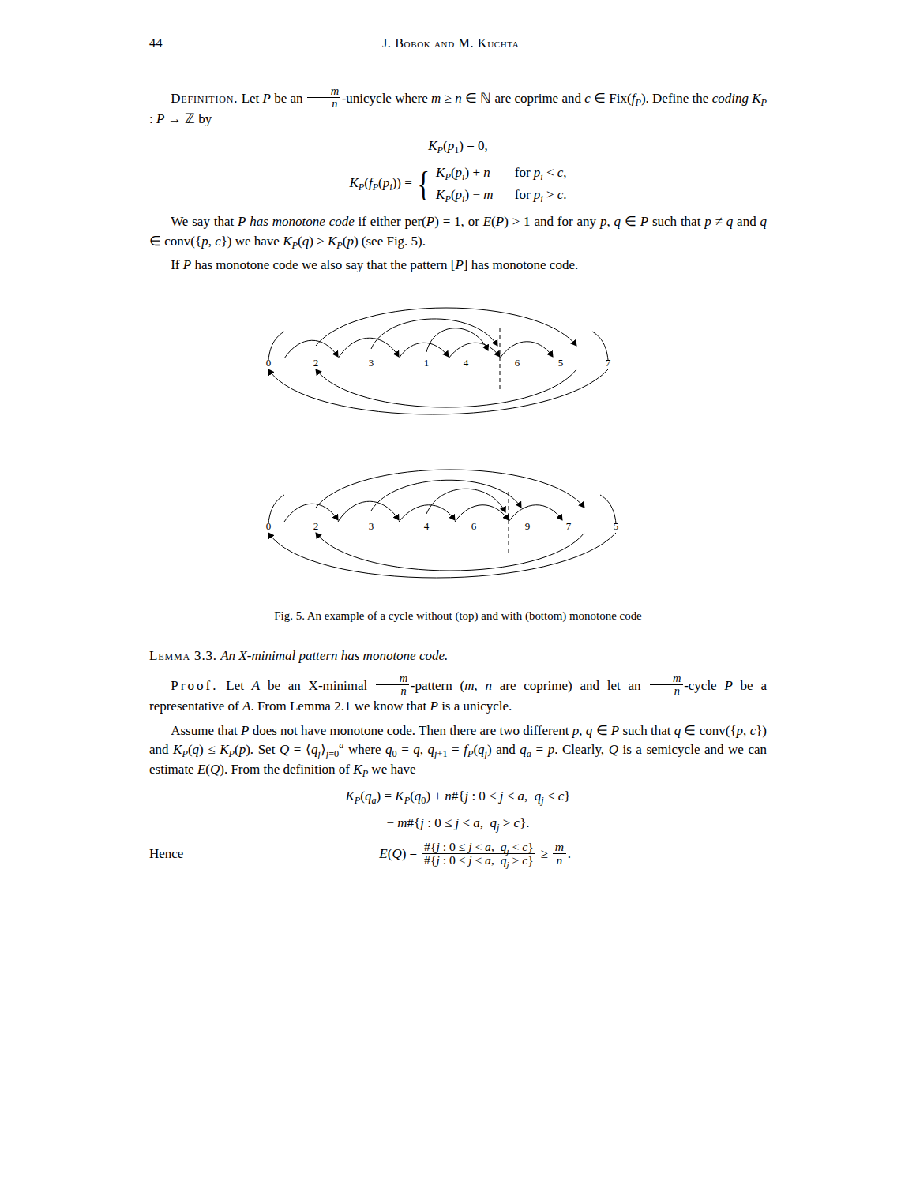44 J. Bobok and M. Kuchta
Definition. Let P be an mn-unicycle where m ≥ n ∈ ℕ are coprime and c ∈ Fix(fP). Define the coding KP : P → ℤ by
KP(p1) = 0,
KP(fP(pi)) = { KP(pi) + n for pi < c, KP(pi) − m for pi > c.
We say that P has monotone code if either per(P) = 1, or E(P) > 1 and for any p, q ∈ P such that p ≠ q and q ∈ conv({p, c}) we have KP(q) > KP(p) (see Fig. 5).
If P has monotone code we also say that the pattern [P] has monotone code.
0 2 3 1 4 6 5 7
0 2 3 4 6 9 7 5
Fig. 5. An example of a cycle without (top) and with (bottom) monotone code
Lemma 3.3. An X-minimal pattern has monotone code.
Proof. Let A be an X-minimal mn-pattern (m, n are coprime) and let an mn-cycle P be a representative of A. From Lemma 2.1 we know that P is a unicycle.
Assume that P does not have monotone code. Then there are two different p, q ∈ P such that q ∈ conv({p, c}) and KP(q) ≤ KP(p). Set Q = ⟨qj⟩j=0a where q0 = q, qj+1 = fP(qj) and qa = p. Clearly, Q is a semicycle and we can estimate E(Q). From the definition of KP we have
KP(qa) = KP(q0) + n#{j : 0 ≤ j < a, qj < c}
− m#{j : 0 ≤ j < a, qj > c}.
Hence E(Q) = #{j : 0 ≤ j < a, qj < c}#{j : 0 ≤ j < a, qj > c} ≥ mn.